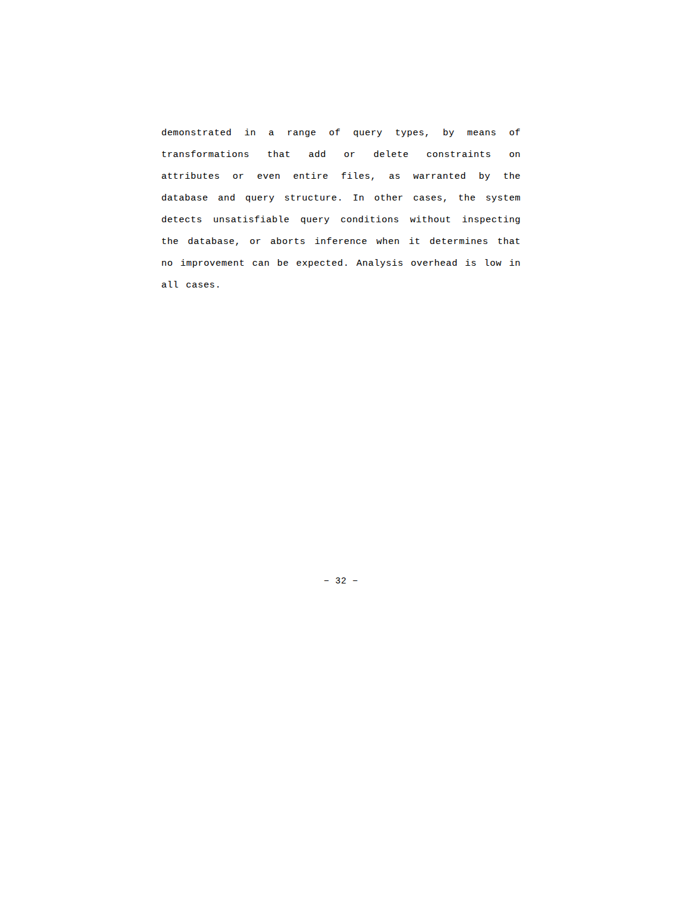demonstrated in a range of query types, by means of transformations that add or delete constraints on attributes or even entire files, as warranted by the database and query structure. In other cases, the system detects unsatisfiable query conditions without inspecting the database, or aborts inference when it determines that no improvement can be expected. Analysis overhead is low in all cases.
− 32 −